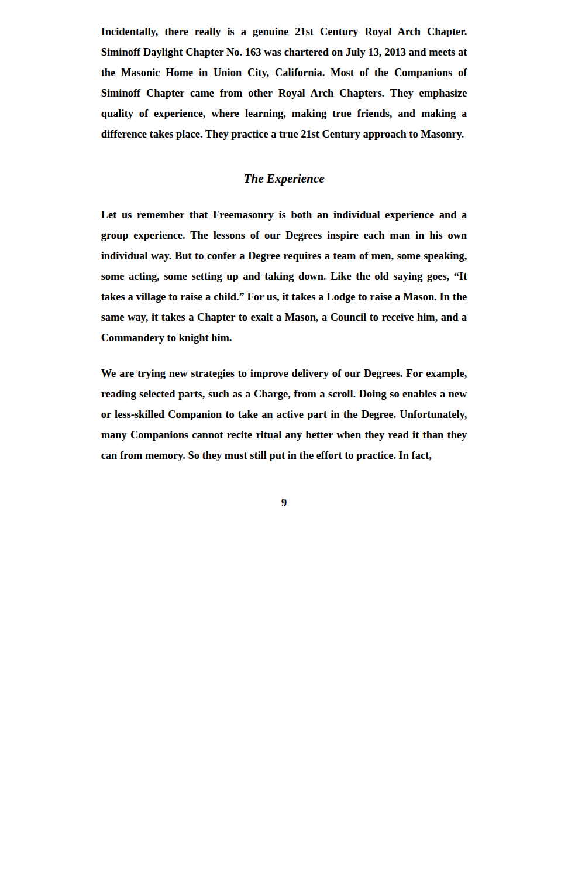Incidentally, there really is a genuine 21st Century Royal Arch Chapter. Siminoff Daylight Chapter No. 163 was chartered on July 13, 2013 and meets at the Masonic Home in Union City, California. Most of the Companions of Siminoff Chapter came from other Royal Arch Chapters. They emphasize quality of experience, where learning, making true friends, and making a difference takes place. They practice a true 21st Century approach to Masonry.
The Experience
Let us remember that Freemasonry is both an individual experience and a group experience. The lessons of our Degrees inspire each man in his own individual way. But to confer a Degree requires a team of men, some speaking, some acting, some setting up and taking down. Like the old saying goes, “It takes a village to raise a child.” For us, it takes a Lodge to raise a Mason. In the same way, it takes a Chapter to exalt a Mason, a Council to receive him, and a Commandery to knight him.
We are trying new strategies to improve delivery of our Degrees. For example, reading selected parts, such as a Charge, from a scroll. Doing so enables a new or less-skilled Companion to take an active part in the Degree. Unfortunately, many Companions cannot recite ritual any better when they read it than they can from memory. So they must still put in the effort to practice. In fact,
9